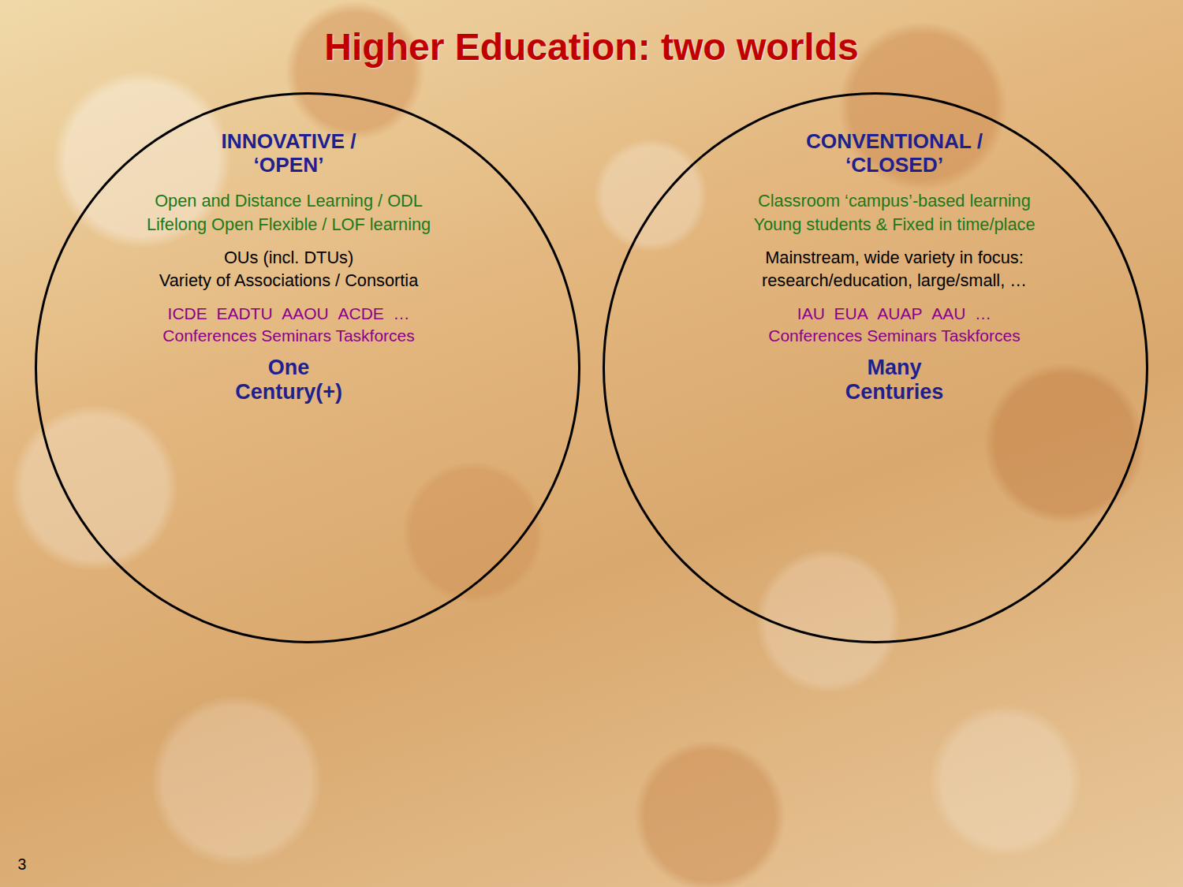Higher Education: two worlds
INNOVATIVE /
‘OPEN’
Open and Distance Learning / ODL
Lifelong Open Flexible / LOF learning
OUs (incl. DTUs)
Variety of Associations / Consortia
ICDE EADTU AAOU ACDE …
Conferences Seminars Taskforces
One
Century(+)
CONVENTIONAL /
‘CLOSED’
Classroom ‘campus’-based learning
Young students & Fixed in time/place
Mainstream, wide variety in focus:
research/education, large/small, …
IAU EUA AUAP AAU …
Conferences Seminars Taskforces
Many
Centuries
3